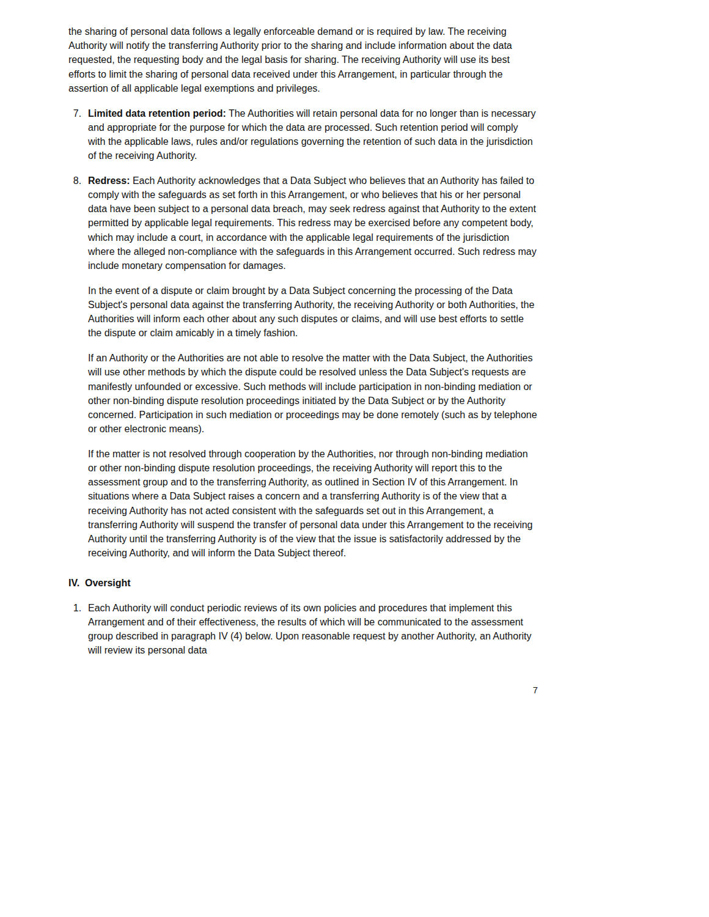the sharing of personal data follows a legally enforceable demand or is required by law. The receiving Authority will notify the transferring Authority prior to the sharing and include information about the data requested, the requesting body and the legal basis for sharing. The receiving Authority will use its best efforts to limit the sharing of personal data received under this Arrangement, in particular through the assertion of all applicable legal exemptions and privileges.
Limited data retention period: The Authorities will retain personal data for no longer than is necessary and appropriate for the purpose for which the data are processed. Such retention period will comply with the applicable laws, rules and/or regulations governing the retention of such data in the jurisdiction of the receiving Authority.
Redress: Each Authority acknowledges that a Data Subject who believes that an Authority has failed to comply with the safeguards as set forth in this Arrangement, or who believes that his or her personal data have been subject to a personal data breach, may seek redress against that Authority to the extent permitted by applicable legal requirements. This redress may be exercised before any competent body, which may include a court, in accordance with the applicable legal requirements of the jurisdiction where the alleged non-compliance with the safeguards in this Arrangement occurred. Such redress may include monetary compensation for damages.
In the event of a dispute or claim brought by a Data Subject concerning the processing of the Data Subject's personal data against the transferring Authority, the receiving Authority or both Authorities, the Authorities will inform each other about any such disputes or claims, and will use best efforts to settle the dispute or claim amicably in a timely fashion.
If an Authority or the Authorities are not able to resolve the matter with the Data Subject, the Authorities will use other methods by which the dispute could be resolved unless the Data Subject's requests are manifestly unfounded or excessive. Such methods will include participation in non-binding mediation or other non-binding dispute resolution proceedings initiated by the Data Subject or by the Authority concerned. Participation in such mediation or proceedings may be done remotely (such as by telephone or other electronic means).
If the matter is not resolved through cooperation by the Authorities, nor through non-binding mediation or other non-binding dispute resolution proceedings, the receiving Authority will report this to the assessment group and to the transferring Authority, as outlined in Section IV of this Arrangement. In situations where a Data Subject raises a concern and a transferring Authority is of the view that a receiving Authority has not acted consistent with the safeguards set out in this Arrangement, a transferring Authority will suspend the transfer of personal data under this Arrangement to the receiving Authority until the transferring Authority is of the view that the issue is satisfactorily addressed by the receiving Authority, and will inform the Data Subject thereof.
IV. Oversight
Each Authority will conduct periodic reviews of its own policies and procedures that implement this Arrangement and of their effectiveness, the results of which will be communicated to the assessment group described in paragraph IV (4) below. Upon reasonable request by another Authority, an Authority will review its personal data
7